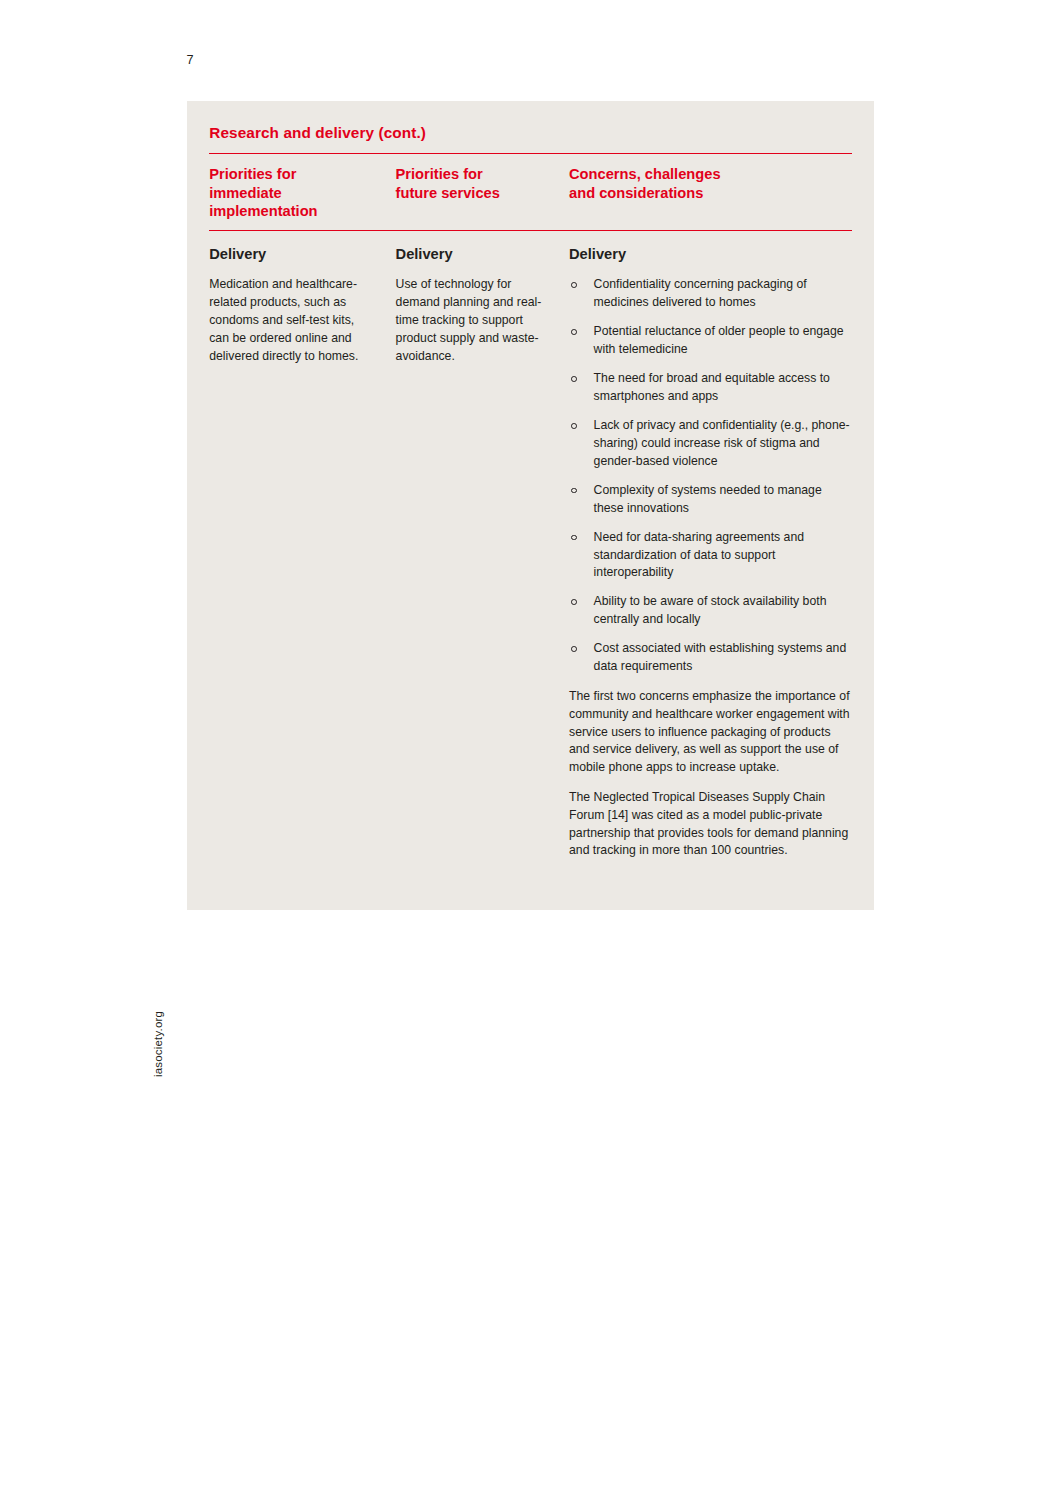7
Research and delivery (cont.)
| Priorities for immediate implementation | Priorities for future services | Concerns, challenges and considerations |
| --- | --- | --- |
| Delivery Medication and healthcare-related products, such as condoms and self-test kits, can be ordered online and delivered directly to homes. | Delivery Use of technology for demand planning and real-time tracking to support product supply and waste-avoidance. | Delivery Confidentiality concerning packaging of medicines delivered to homes Potential reluctance of older people to engage with telemedicine The need for broad and equitable access to smartphones and apps Lack of privacy and confidentiality (e.g., phone-sharing) could increase risk of stigma and gender-based violence Complexity of systems needed to manage these innovations Need for data-sharing agreements and standardization of data to support interoperability Ability to be aware of stock availability both centrally and locally Cost associated with establishing systems and data requirements The first two concerns emphasize the importance of community and healthcare worker engagement with service users to influence packaging of products and service delivery, as well as support the use of mobile phone apps to increase uptake. The Neglected Tropical Diseases Supply Chain Forum [14] was cited as a model public-private partnership that provides tools for demand planning and tracking in more than 100 countries. |
iasociety.org